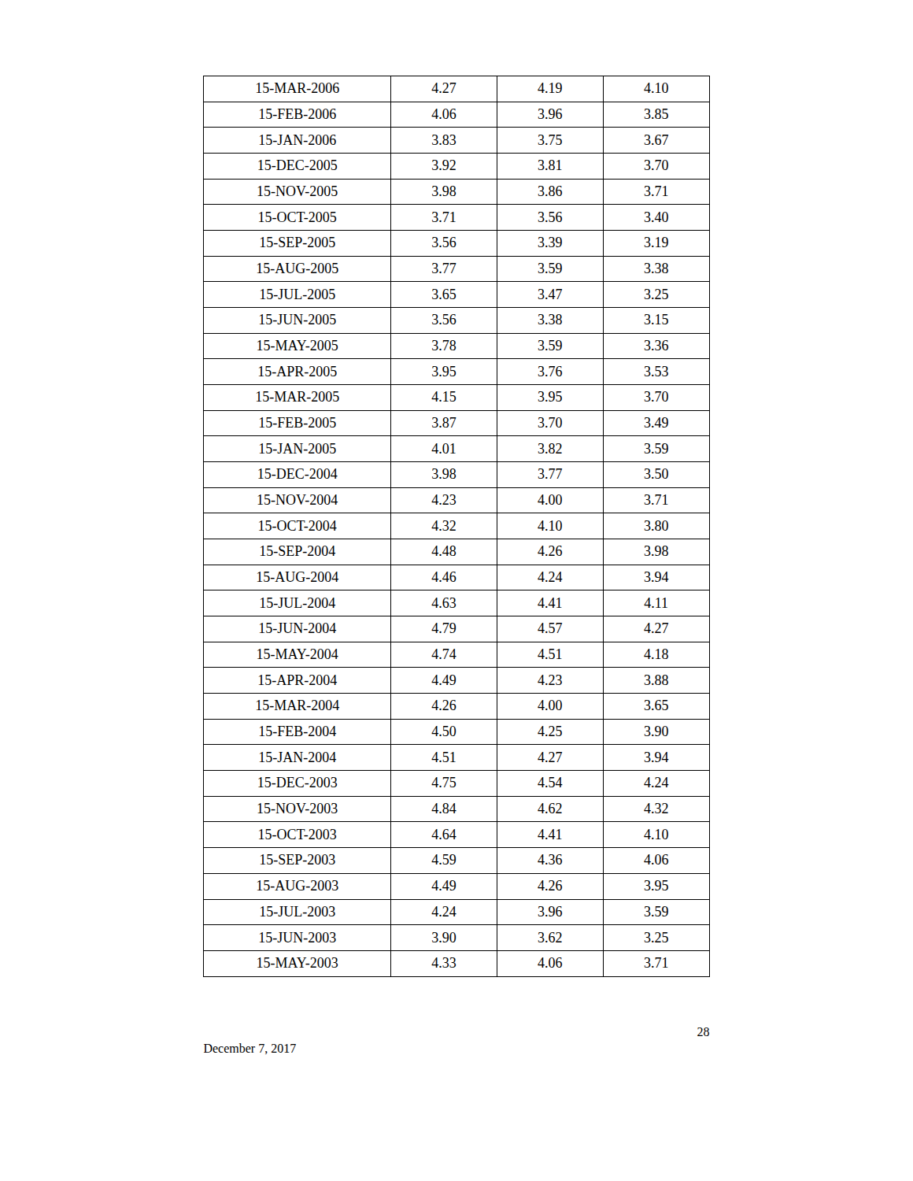| 15-MAR-2006 | 4.27 | 4.19 | 4.10 |
| 15-FEB-2006 | 4.06 | 3.96 | 3.85 |
| 15-JAN-2006 | 3.83 | 3.75 | 3.67 |
| 15-DEC-2005 | 3.92 | 3.81 | 3.70 |
| 15-NOV-2005 | 3.98 | 3.86 | 3.71 |
| 15-OCT-2005 | 3.71 | 3.56 | 3.40 |
| 15-SEP-2005 | 3.56 | 3.39 | 3.19 |
| 15-AUG-2005 | 3.77 | 3.59 | 3.38 |
| 15-JUL-2005 | 3.65 | 3.47 | 3.25 |
| 15-JUN-2005 | 3.56 | 3.38 | 3.15 |
| 15-MAY-2005 | 3.78 | 3.59 | 3.36 |
| 15-APR-2005 | 3.95 | 3.76 | 3.53 |
| 15-MAR-2005 | 4.15 | 3.95 | 3.70 |
| 15-FEB-2005 | 3.87 | 3.70 | 3.49 |
| 15-JAN-2005 | 4.01 | 3.82 | 3.59 |
| 15-DEC-2004 | 3.98 | 3.77 | 3.50 |
| 15-NOV-2004 | 4.23 | 4.00 | 3.71 |
| 15-OCT-2004 | 4.32 | 4.10 | 3.80 |
| 15-SEP-2004 | 4.48 | 4.26 | 3.98 |
| 15-AUG-2004 | 4.46 | 4.24 | 3.94 |
| 15-JUL-2004 | 4.63 | 4.41 | 4.11 |
| 15-JUN-2004 | 4.79 | 4.57 | 4.27 |
| 15-MAY-2004 | 4.74 | 4.51 | 4.18 |
| 15-APR-2004 | 4.49 | 4.23 | 3.88 |
| 15-MAR-2004 | 4.26 | 4.00 | 3.65 |
| 15-FEB-2004 | 4.50 | 4.25 | 3.90 |
| 15-JAN-2004 | 4.51 | 4.27 | 3.94 |
| 15-DEC-2003 | 4.75 | 4.54 | 4.24 |
| 15-NOV-2003 | 4.84 | 4.62 | 4.32 |
| 15-OCT-2003 | 4.64 | 4.41 | 4.10 |
| 15-SEP-2003 | 4.59 | 4.36 | 4.06 |
| 15-AUG-2003 | 4.49 | 4.26 | 3.95 |
| 15-JUL-2003 | 4.24 | 3.96 | 3.59 |
| 15-JUN-2003 | 3.90 | 3.62 | 3.25 |
| 15-MAY-2003 | 4.33 | 4.06 | 3.71 |
December 7, 2017 28